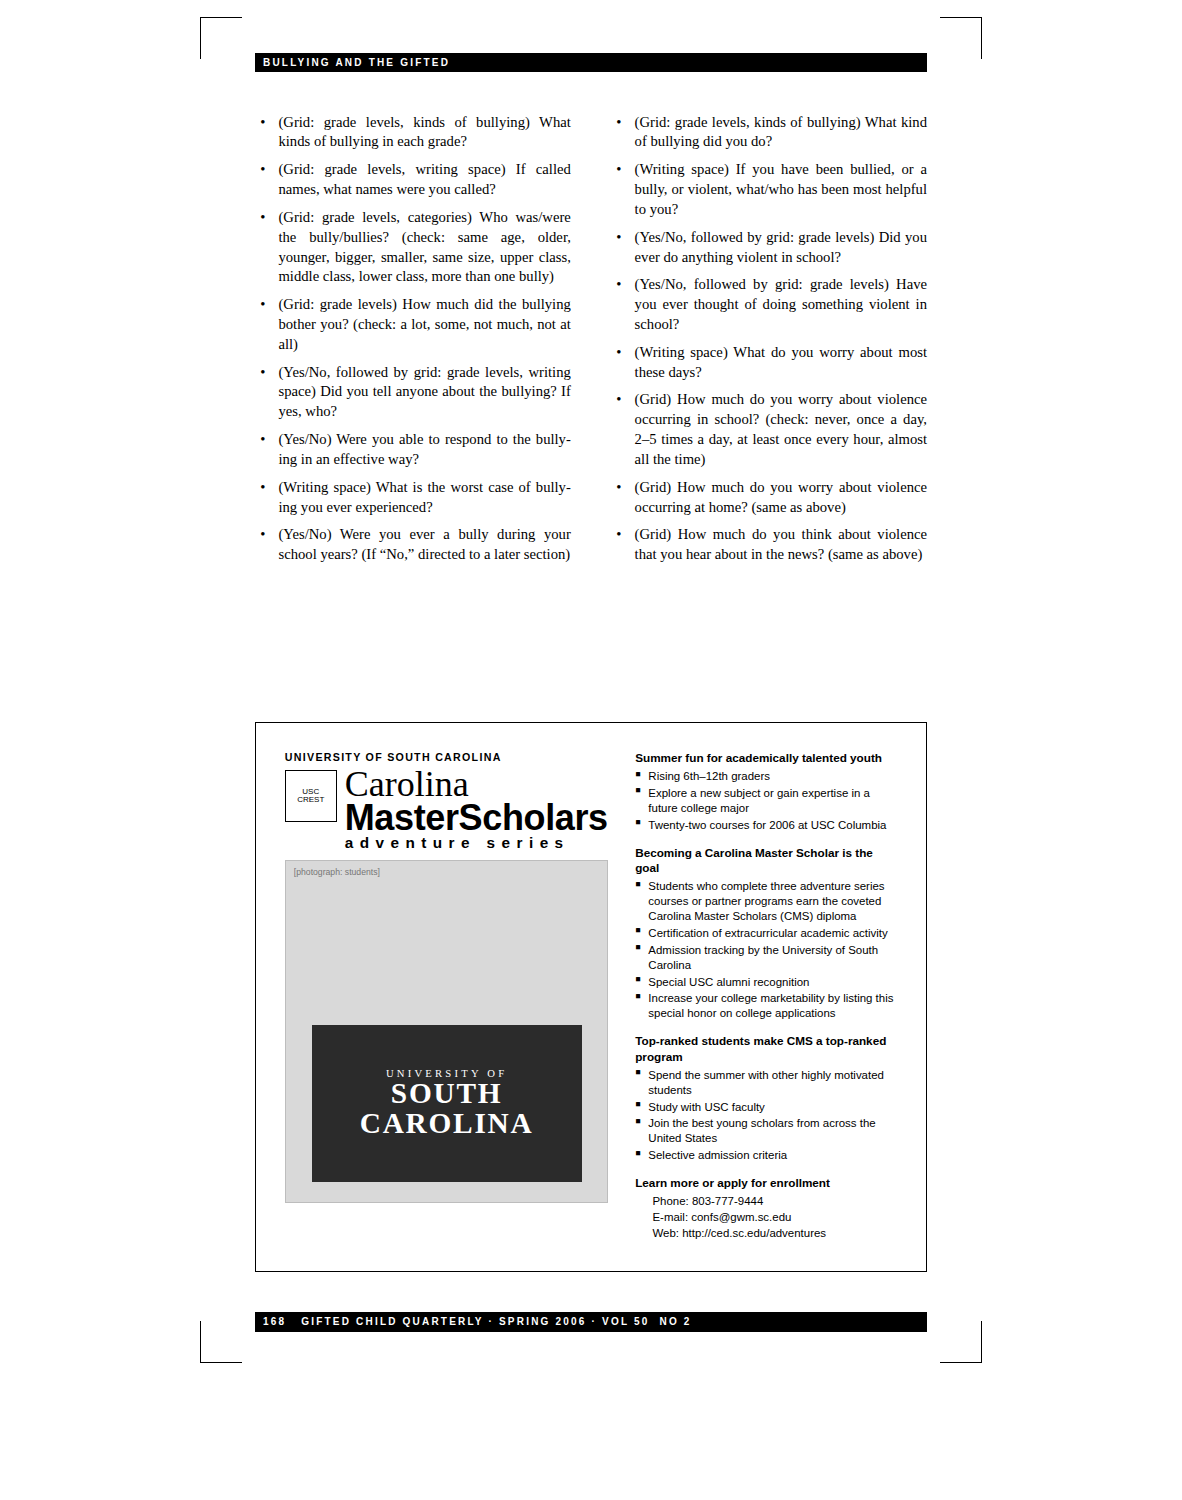BULLYING AND THE GIFTED
(Grid: grade levels, kinds of bullying) What kinds of bullying in each grade?
(Grid: grade levels, writing space) If called names, what names were you called?
(Grid: grade levels, categories) Who was/were the bully/bullies? (check: same age, older, younger, bigger, smaller, same size, upper class, middle class, lower class, more than one bully)
(Grid: grade levels) How much did the bullying bother you? (check: a lot, some, not much, not at all)
(Yes/No, followed by grid: grade levels, writing space) Did you tell anyone about the bullying? If yes, who?
(Yes/No) Were you able to respond to the bullying in an effective way?
(Writing space) What is the worst case of bullying you ever experienced?
(Yes/No) Were you ever a bully during your school years? (If “No,” directed to a later section)
(Grid: grade levels, kinds of bullying) What kind of bullying did you do?
(Writing space) If you have been bullied, or a bully, or violent, what/who has been most helpful to you?
(Yes/No, followed by grid: grade levels) Did you ever do anything violent in school?
(Yes/No, followed by grid: grade levels) Have you ever thought of doing something violent in school?
(Writing space) What do you worry about most these days?
(Grid) How much do you worry about violence occurring in school? (check: never, once a day, 2–5 times a day, at least once every hour, almost all the time)
(Grid) How much do you worry about violence occurring at home? (same as above)
(Grid) How much do you think about violence that you hear about in the news? (same as above)
UNIVERSITY OF SOUTH CAROLINA
USC
CREST
Carolina
MasterScholars
adventure series
[photograph: students]
UNIVERSITY OF
SOUTH
CAROLINA
Summer fun for academically talented youth
Rising 6th–12th graders
Explore a new subject or gain expertise in a future college major
Twenty-two courses for 2006 at USC Columbia
Becoming a Carolina Master Scholar is the goal
Students who complete three adventure series courses or partner programs earn the coveted Carolina Master Scholars (CMS) diploma
Certification of extracurricular academic activity
Admission tracking by the University of South Carolina
Special USC alumni recognition
Increase your college marketability by listing this special honor on college applications
Top-ranked students make CMS a top-ranked program
Spend the summer with other highly motivated students
Study with USC faculty
Join the best young scholars from across the United States
Selective admission criteria
Learn more or apply for enrollment
Phone: 803-777-9444
E-mail: confs@gwm.sc.edu
Web: http://ced.sc.edu/adventures
168 GIFTED CHILD QUARTERLY · SPRING 2006 · VOL 50 NO 2